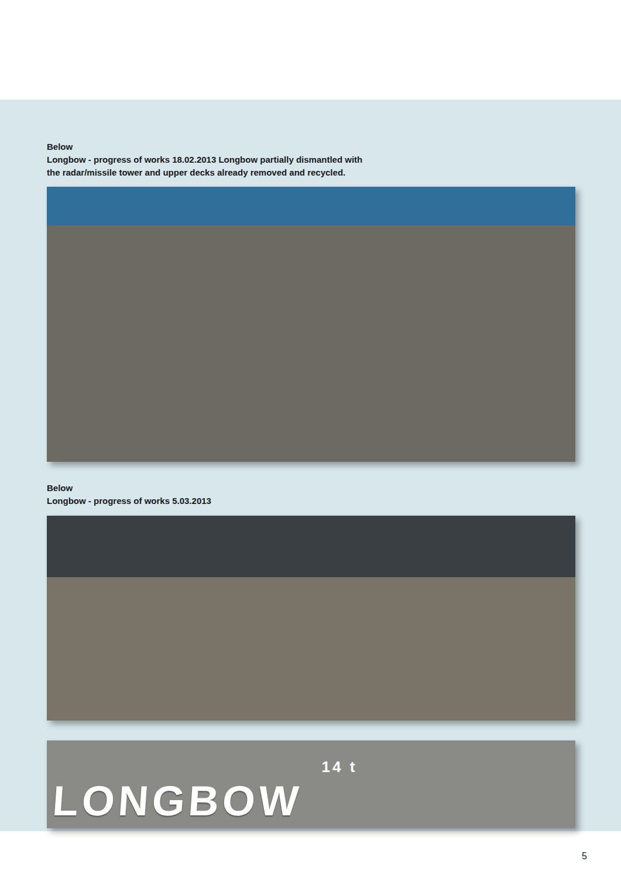Below Longbow - progress of works 18.02.2013 Longbow partially dismantled with the radar/missile tower and upper decks already removed and recycled.
Below Longbow - progress of works 5.03.2013
14 t LONGBOW
5